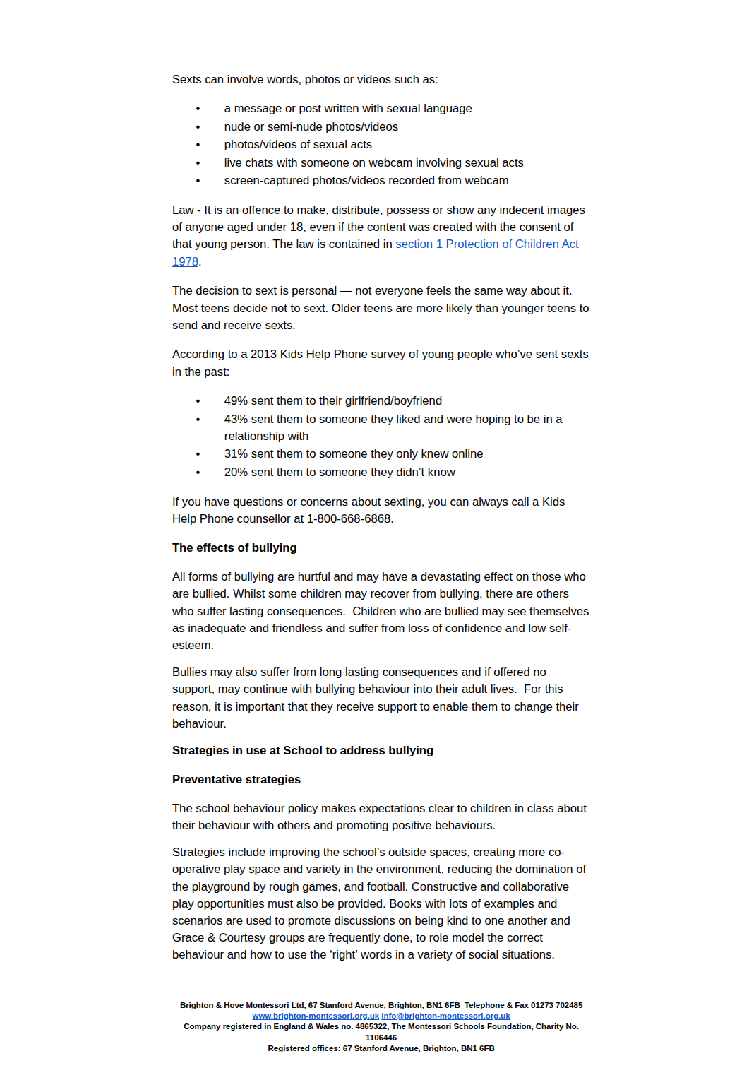Sexts can involve words, photos or videos such as:
a message or post written with sexual language
nude or semi-nude photos/videos
photos/videos of sexual acts
live chats with someone on webcam involving sexual acts
screen-captured photos/videos recorded from webcam
Law - It is an offence to make, distribute, possess or show any indecent images of anyone aged under 18, even if the content was created with the consent of that young person. The law is contained in section 1 Protection of Children Act 1978.
The decision to sext is personal — not everyone feels the same way about it. Most teens decide not to sext. Older teens are more likely than younger teens to send and receive sexts.
According to a 2013 Kids Help Phone survey of young people who’ve sent sexts in the past:
49% sent them to their girlfriend/boyfriend
43% sent them to someone they liked and were hoping to be in a relationship with
31% sent them to someone they only knew online
20% sent them to someone they didn’t know
If you have questions or concerns about sexting, you can always call a Kids Help Phone counsellor at 1-800-668-6868.
The effects of bullying
All forms of bullying are hurtful and may have a devastating effect on those who are bullied. Whilst some children may recover from bullying, there are others who suffer lasting consequences. Children who are bullied may see themselves as inadequate and friendless and suffer from loss of confidence and low self-esteem.
Bullies may also suffer from long lasting consequences and if offered no support, may continue with bullying behaviour into their adult lives. For this reason, it is important that they receive support to enable them to change their behaviour.
Strategies in use at School to address bullying
Preventative strategies
The school behaviour policy makes expectations clear to children in class about their behaviour with others and promoting positive behaviours.
Strategies include improving the school’s outside spaces, creating more co-operative play space and variety in the environment, reducing the domination of the playground by rough games, and football. Constructive and collaborative play opportunities must also be provided. Books with lots of examples and scenarios are used to promote discussions on being kind to one another and Grace & Courtesy groups are frequently done, to role model the correct behaviour and how to use the ‘right’ words in a variety of social situations.
Brighton & Hove Montessori Ltd, 67 Stanford Avenue, Brighton, BN1 6FB Telephone & Fax 01273 702485
www.brighton-montessori.org.uk info@brighton-montessori.org.uk
Company registered in England & Wales no. 4865322, The Montessori Schools Foundation, Charity No. 1106446
Registered offices: 67 Stanford Avenue, Brighton, BN1 6FB